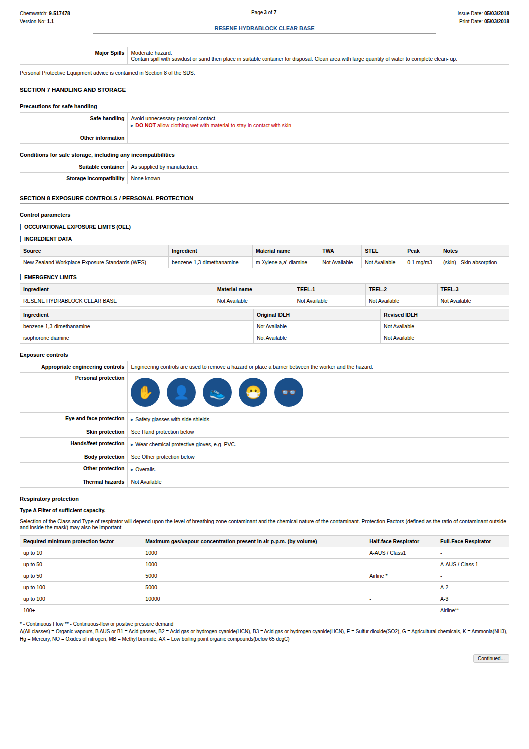Chemwatch: 9-517478
Version No: 1.1
Page 3 of 7
Issue Date: 05/03/2018
Print Date: 05/03/2018
RESENE HYDRABLOCK CLEAR BASE
| Major Spills | Moderate hazard. Contain spill with sawdust or sand then place in suitable container for disposal. Clean area with large quantity of water to complete clean- up. |
Personal Protective Equipment advice is contained in Section 8 of the SDS.
SECTION 7 HANDLING AND STORAGE
Precautions for safe handling
| Safe handling | Avoid unnecessary personal contact. DO NOT allow clothing wet with material to stay in contact with skin |
| Other information | |
Conditions for safe storage, including any incompatibilities
| Suitable container | As supplied by manufacturer. |
| Storage incompatibility | None known |
SECTION 8 EXPOSURE CONTROLS / PERSONAL PROTECTION
Control parameters
OCCUPATIONAL EXPOSURE LIMITS (OEL)
INGREDIENT DATA
| Source | Ingredient | Material name | TWA | STEL | Peak | Notes |
| --- | --- | --- | --- | --- | --- | --- |
| New Zealand Workplace Exposure Standards (WES) | benzene-1,3-dimethanamine | m-Xylene a,a'-diamine | Not Available | Not Available | 0.1 mg/m3 | (skin) - Skin absorption |
EMERGENCY LIMITS
| Ingredient | Material name | TEEL-1 | TEEL-2 | TEEL-3 |
| --- | --- | --- | --- | --- |
| RESENE HYDRABLOCK CLEAR BASE | Not Available | Not Available | Not Available | Not Available |
| Ingredient | Original IDLH | Revised IDLH |
| --- | --- | --- |
| benzene-1,3-dimethanamine | Not Available | Not Available |
| isophorone diamine | Not Available | Not Available |
Exposure controls
| Appropriate engineering controls | Engineering controls are used to remove a hazard or place a barrier between the worker and the hazard. |
| Personal protection | ✋ 👤 👟 😷 👓 |
| Eye and face protection | Safety glasses with side shields. |
| Skin protection | See Hand protection below |
| Hands/feet protection | Wear chemical protective gloves, e.g. PVC. |
| Body protection | See Other protection below |
| Other protection | Overalls. |
| Thermal hazards | Not Available |
Respiratory protection
Type A Filter of sufficient capacity.
Selection of the Class and Type of respirator will depend upon the level of breathing zone contaminant and the chemical nature of the contaminant. Protection Factors (defined as the ratio of contaminant outside and inside the mask) may also be important.
| Required minimum protection factor | Maximum gas/vapour concentration present in air p.p.m. (by volume) | Half-face Respirator | Full-Face Respirator |
| --- | --- | --- | --- |
| up to 10 | 1000 | A-AUS / Class1 | - |
| up to 50 | 1000 | - | A-AUS / Class 1 |
| up to 50 | 5000 | Airline * | - |
| up to 100 | 5000 | - | A-2 |
| up to 100 | 10000 | - | A-3 |
| 100+ | | | Airline** |
* - Continuous Flow ** - Continuous-flow or positive pressure demand
A(All classes) = Organic vapours, B AUS or B1 = Acid gasses, B2 = Acid gas or hydrogen cyanide(HCN), B3 = Acid gas or hydrogen cyanide(HCN), E = Sulfur dioxide(SO2), G = Agricultural chemicals, K = Ammonia(NH3), Hg = Mercury, NO = Oxides of nitrogen, MB = Methyl bromide, AX = Low boiling point organic compounds(below 65 degC)
Continued...